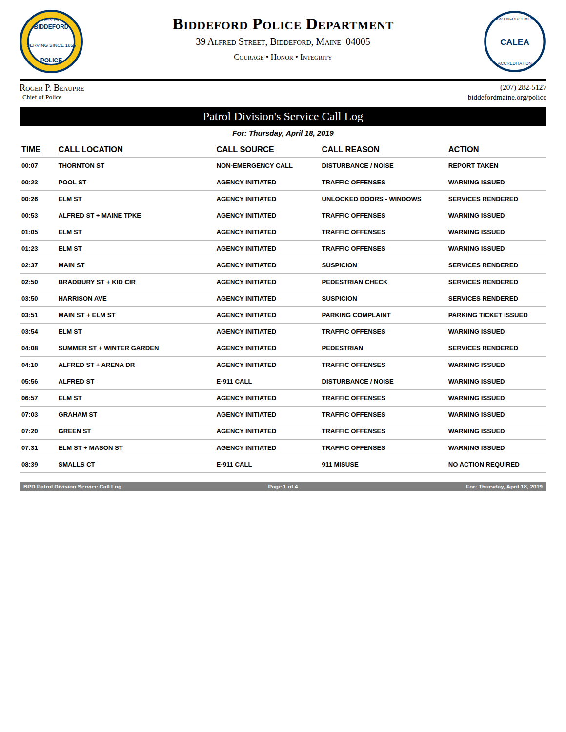Biddeford Police Department
39 Alfred Street, Biddeford, Maine 04005
Courage • Honor • Integrity
Roger P. Beaupre Chief of Police
(207) 282-5127
biddefordmaine.org/police
Patrol Division's Service Call Log
For: Thursday, April 18, 2019
| TIME | CALL LOCATION | CALL SOURCE | CALL REASON | ACTION |
| --- | --- | --- | --- | --- |
| 00:07 | THORNTON ST | NON-EMERGENCY CALL | DISTURBANCE / NOISE | REPORT TAKEN |
| 00:23 | POOL ST | AGENCY INITIATED | TRAFFIC OFFENSES | WARNING ISSUED |
| 00:26 | ELM ST | AGENCY INITIATED | UNLOCKED DOORS - WINDOWS | SERVICES RENDERED |
| 00:53 | ALFRED ST + MAINE TPKE | AGENCY INITIATED | TRAFFIC OFFENSES | WARNING ISSUED |
| 01:05 | ELM ST | AGENCY INITIATED | TRAFFIC OFFENSES | WARNING ISSUED |
| 01:23 | ELM ST | AGENCY INITIATED | TRAFFIC OFFENSES | WARNING ISSUED |
| 02:37 | MAIN ST | AGENCY INITIATED | SUSPICION | SERVICES RENDERED |
| 02:50 | BRADBURY ST + KID CIR | AGENCY INITIATED | PEDESTRIAN CHECK | SERVICES RENDERED |
| 03:50 | HARRISON AVE | AGENCY INITIATED | SUSPICION | SERVICES RENDERED |
| 03:51 | MAIN ST + ELM ST | AGENCY INITIATED | PARKING COMPLAINT | PARKING TICKET ISSUED |
| 03:54 | ELM ST | AGENCY INITIATED | TRAFFIC OFFENSES | WARNING ISSUED |
| 04:08 | SUMMER ST + WINTER GARDEN | AGENCY INITIATED | PEDESTRIAN | SERVICES RENDERED |
| 04:10 | ALFRED ST + ARENA DR | AGENCY INITIATED | TRAFFIC OFFENSES | WARNING ISSUED |
| 05:56 | ALFRED ST | E-911 CALL | DISTURBANCE / NOISE | WARNING ISSUED |
| 06:57 | ELM ST | AGENCY INITIATED | TRAFFIC OFFENSES | WARNING ISSUED |
| 07:03 | GRAHAM ST | AGENCY INITIATED | TRAFFIC OFFENSES | WARNING ISSUED |
| 07:20 | GREEN ST | AGENCY INITIATED | TRAFFIC OFFENSES | WARNING ISSUED |
| 07:31 | ELM ST + MASON ST | AGENCY INITIATED | TRAFFIC OFFENSES | WARNING ISSUED |
| 08:39 | SMALLS CT | E-911 CALL | 911 MISUSE | NO ACTION REQUIRED |
BPD Patrol Division Service Call Log
Page 1 of 4
For: Thursday, April 18, 2019